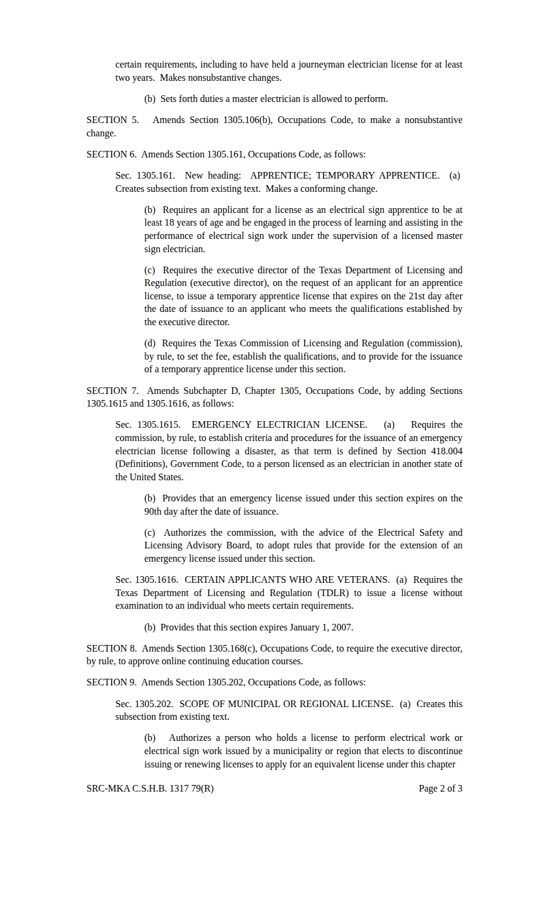certain requirements, including to have held a journeyman electrician license for at least two years. Makes nonsubstantive changes.
(b) Sets forth duties a master electrician is allowed to perform.
SECTION 5. Amends Section 1305.106(b), Occupations Code, to make a nonsubstantive change.
SECTION 6. Amends Section 1305.161, Occupations Code, as follows:
Sec. 1305.161. New heading: APPRENTICE; TEMPORARY APPRENTICE. (a) Creates subsection from existing text. Makes a conforming change.
(b) Requires an applicant for a license as an electrical sign apprentice to be at least 18 years of age and be engaged in the process of learning and assisting in the performance of electrical sign work under the supervision of a licensed master sign electrician.
(c) Requires the executive director of the Texas Department of Licensing and Regulation (executive director), on the request of an applicant for an apprentice license, to issue a temporary apprentice license that expires on the 21st day after the date of issuance to an applicant who meets the qualifications established by the executive director.
(d) Requires the Texas Commission of Licensing and Regulation (commission), by rule, to set the fee, establish the qualifications, and to provide for the issuance of a temporary apprentice license under this section.
SECTION 7. Amends Subchapter D, Chapter 1305, Occupations Code, by adding Sections 1305.1615 and 1305.1616, as follows:
Sec. 1305.1615. EMERGENCY ELECTRICIAN LICENSE. (a) Requires the commission, by rule, to establish criteria and procedures for the issuance of an emergency electrician license following a disaster, as that term is defined by Section 418.004 (Definitions), Government Code, to a person licensed as an electrician in another state of the United States.
(b) Provides that an emergency license issued under this section expires on the 90th day after the date of issuance.
(c) Authorizes the commission, with the advice of the Electrical Safety and Licensing Advisory Board, to adopt rules that provide for the extension of an emergency license issued under this section.
Sec. 1305.1616. CERTAIN APPLICANTS WHO ARE VETERANS. (a) Requires the Texas Department of Licensing and Regulation (TDLR) to issue a license without examination to an individual who meets certain requirements.
(b) Provides that this section expires January 1, 2007.
SECTION 8. Amends Section 1305.168(c), Occupations Code, to require the executive director, by rule, to approve online continuing education courses.
SECTION 9. Amends Section 1305.202, Occupations Code, as follows:
Sec. 1305.202. SCOPE OF MUNICIPAL OR REGIONAL LICENSE. (a) Creates this subsection from existing text.
(b) Authorizes a person who holds a license to perform electrical work or electrical sign work issued by a municipality or region that elects to discontinue issuing or renewing licenses to apply for an equivalent license under this chapter
SRC-MKA C.S.H.B. 1317 79(R)
Page 2 of 3